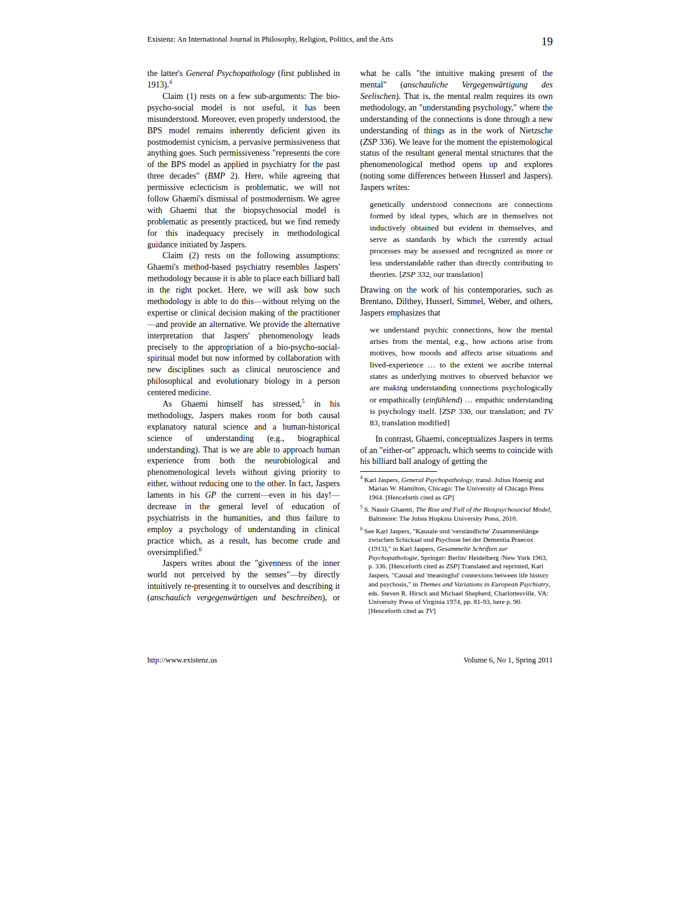Existenz: An International Journal in Philosophy, Religion, Politics, and the Arts
19
the latter's General Psychopathology (first published in 1913).4
Claim (1) rests on a few sub-arguments: The bio-psycho-social model is not useful, it has been misunderstood. Moreover, even properly understood, the BPS model remains inherently deficient given its postmodernist cynicism, a pervasive permissiveness that anything goes. Such permissiveness "represents the core of the BPS model as applied in psychiatry for the past three decades" (BMP 2). Here, while agreeing that permissive eclecticism is problematic, we will not follow Ghaemi's dismissal of postmodernism. We agree with Ghaemi that the biopsychosocial model is problematic as presently practiced, but we find remedy for this inadequacy precisely in methodological guidance initiated by Jaspers.
Claim (2) rests on the following assumptions: Ghaemi's method-based psychiatry resembles Jaspers' methodology because it is able to place each billiard ball in the right pocket. Here, we will ask how such methodology is able to do this—without relying on the expertise or clinical decision making of the practitioner—and provide an alternative. We provide the alternative interpretation that Jaspers' phenomenology leads precisely to the appropriation of a bio-psycho-social-spiritual model but now informed by collaboration with new disciplines such as clinical neuroscience and philosophical and evolutionary biology in a person centered medicine.
As Ghaemi himself has stressed,5 in his methodology, Jaspers makes room for both causal explanatory natural science and a human-historical science of understanding (e.g., biographical understanding). That is we are able to approach human experience from both the neurobiological and phenomenological levels without giving priority to either, without reducing one to the other. In fact, Jaspers laments in his GP the current—even in his day!—decrease in the general level of education of psychiatrists in the humanities, and thus failure to employ a psychology of understanding in clinical practice which, as a result, has become crude and oversimplified.6
Jaspers writes about the "givenness of the inner world not perceived by the senses"—by directly intuitively re-presenting it to ourselves and describing it (anschaulich vergegenwärtigen und beschreiben), or what he calls "the intuitive making present of the mental" (anschauliche Vergegenwärtigung des Seelischen). That is, the mental realm requires its own methodology, an "understanding psychology," where the understanding of the connections is done through a new understanding of things as in the work of Nietzsche (ZSP 336). We leave for the moment the epistemological status of the resultant general mental structures that the phenomenological method opens up and explores (noting some differences between Husserl and Jaspers). Jaspers writes:
genetically understood connections are connections formed by ideal types, which are in themselves not inductively obtained but evident in themselves, and serve as standards by which the currently actual processes may be assessed and recognized as more or less understandable rather than directly contributing to theories. [ZSP 332, our translation]
Drawing on the work of his contemporaries, such as Brentano, Dilthey, Husserl, Simmel, Weber, and others, Jaspers emphasizes that
we understand psychic connections, how the mental arises from the mental, e.g., how actions arise from motives, how moods and affects arise situations and lived-experience … to the extent we ascribe internal states as underlying motives to observed behavior we are making understanding connections psychologically or empathically (einfühlend) … empathic understanding is psychology itself. [ZSP 330, our translation; and TV 83, translation modified]
In contrast, Ghaemi, conceptualizes Jaspers in terms of an "either-or" approach, which seems to coincide with his billiard ball analogy of getting the
4 Karl Jaspers, General Psychopathology, transl. Julius Hoenig and Marian W. Hamilton, Chicago: The University of Chicago Press 1964. [Henceforth cited as GP]
5 S. Nassir Ghaemi, The Rise and Fall of the Biospsychosocial Model, Baltimore: The Johns Hopkins University Press, 2010.
6 See Karl Jaspers, "Kausale und 'verständliche' Zusammenhänge zwischen Schicksal und Psychose bei der Dementia Praecox (1913)," in Karl Jaspers, Gesammelte Schriften zur Psychopathologie, Springer: Berlin/ Heidelberg /New York 1963, p. 336. [Henceforth cited as ZSP] Translated and reprinted, Karl Jaspers, "Causal and 'meaningful' connexions between life history and psychosis," in Themes and Variations in European Psychiatry, eds. Steven R. Hirsch and Michael Shepherd, Charlottesville, VA: University Press of Virginia 1974, pp. 81-93, here p. 90. [Henceforth cited as TV]
http://www.existenz.us
Volume 6, No 1, Spring 2011